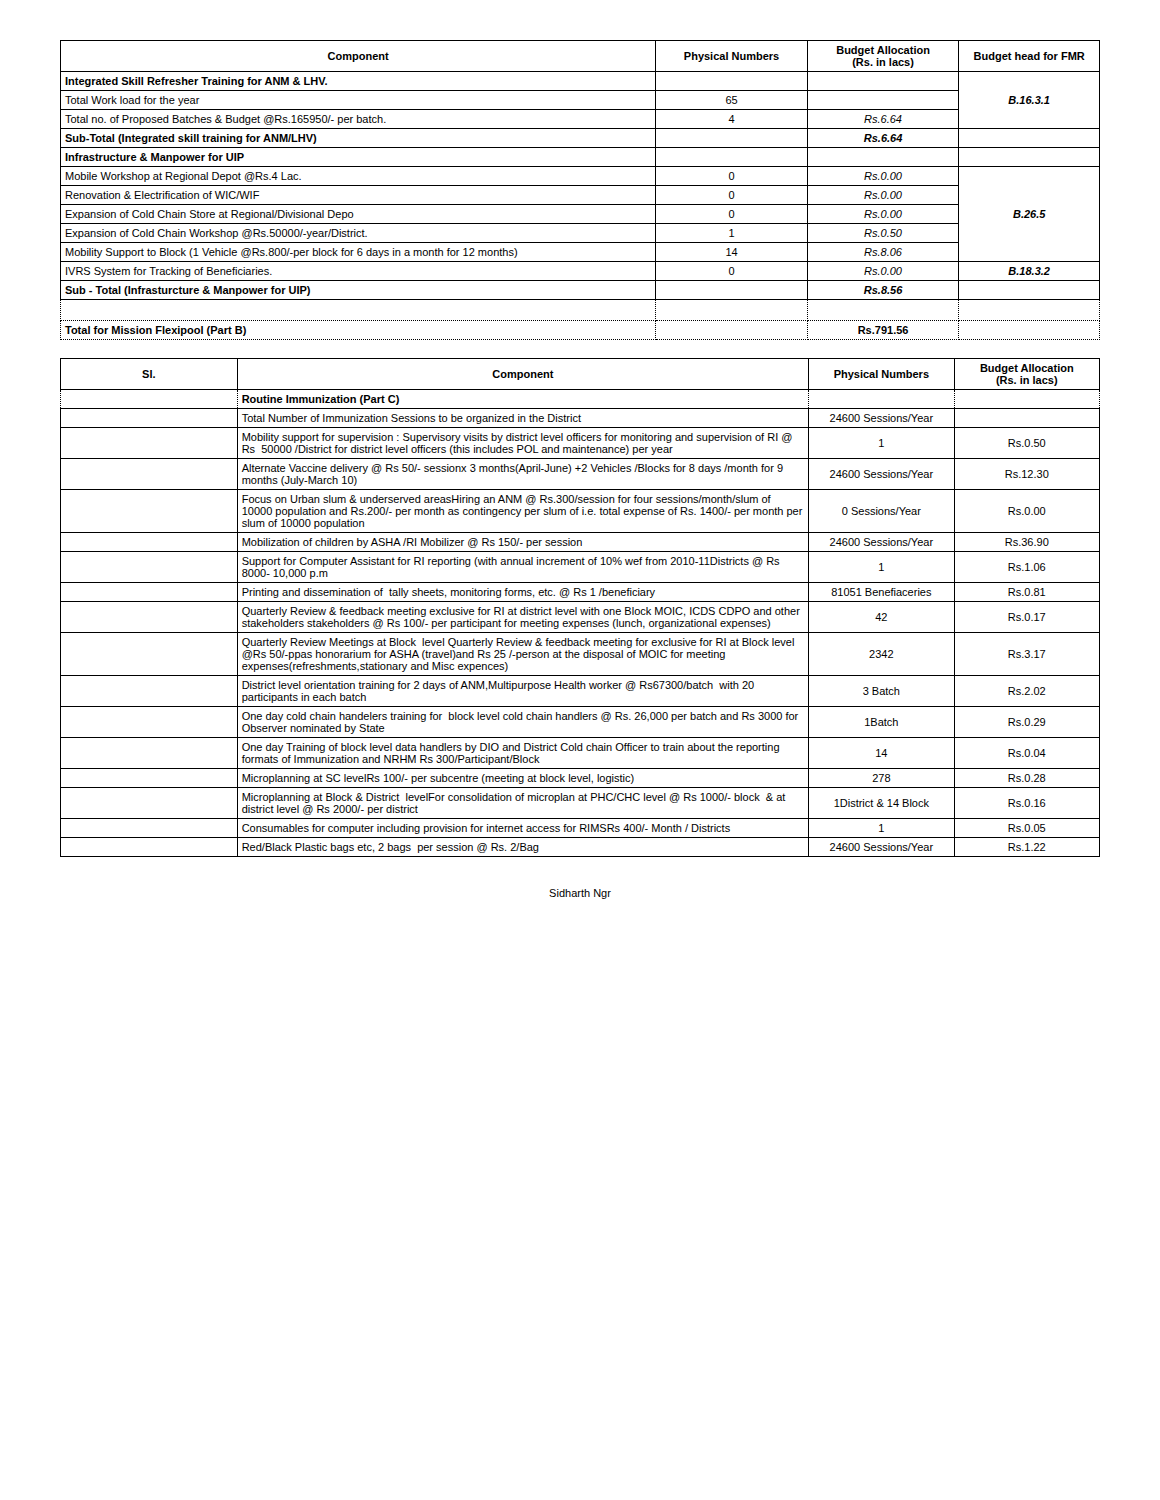| Component | Physical Numbers | Budget Allocation (Rs. in lacs) | Budget head for FMR |
| --- | --- | --- | --- |
| Integrated Skill Refresher Training for ANM & LHV. | | | B.16.3.1 |
| Total Work load for the year | 65 | |
| Total no. of Proposed Batches & Budget @Rs.165950/- per batch. | 4 | Rs.6.64 |
| Sub-Total (Integrated skill training for ANM/LHV) | | Rs.6.64 | |
| Infrastructure & Manpower for UIP | | | |
| Mobile Workshop at Regional Depot @Rs.4 Lac. | 0 | Rs.0.00 | B.26.5 |
| Renovation & Electrification of WIC/WIF | 0 | Rs.0.00 |
| Expansion of Cold Chain Store at Regional/Divisional Depo | 0 | Rs.0.00 |
| Expansion of Cold Chain Workshop @Rs.50000/-year/District. | 1 | Rs.0.50 |
| Mobility Support to Block (1 Vehicle @Rs.800/-per block for 6 days in a month for 12 months) | 14 | Rs.8.06 |
| IVRS System for Tracking of Beneficiaries. | 0 | Rs.0.00 | B.18.3.2 |
| Sub - Total (Infrasturcture & Manpower for UIP) | | Rs.8.56 | |
| Total for Mission Flexipool (Part B) | | Rs.791.56 | |
| Sl. | Component | Physical Numbers | Budget Allocation (Rs. in lacs) |
| --- | --- | --- | --- |
| | Routine Immunization (Part C) | | |
| | Total Number of Immunization Sessions to be organized in the District | 24600 Sessions/Year | |
| | Mobility support for supervision : Supervisory visits by district level officers for monitoring and supervision of RI @ Rs 50000 /District for district level officers (this includes POL and maintenance) per year | 1 | Rs.0.50 |
| | Alternate Vaccine delivery @ Rs 50/- sessionx 3 months(April-June) +2 Vehicles /Blocks for 8 days /month for 9 months (July-March 10) | 24600 Sessions/Year | Rs.12.30 |
| | Focus on Urban slum & underserved areasHiring an ANM @ Rs.300/session for four sessions/month/slum of 10000 population and Rs.200/- per month as contingency per slum of i.e. total expense of Rs. 1400/- per month per slum of 10000 population | 0 Sessions/Year | Rs.0.00 |
| | Mobilization of children by ASHA /RI Mobilizer @ Rs 150/- per session | 24600 Sessions/Year | Rs.36.90 |
| | Support for Computer Assistant for RI reporting (with annual increment of 10% wef from 2010-11Districts @ Rs 8000- 10,000 p.m | 1 | Rs.1.06 |
| | Printing and dissemination of tally sheets, monitoring forms, etc. @ Rs 1 /beneficiary | 81051 Benefiaceries | Rs.0.81 |
| | Quarterly Review & feedback meeting exclusive for RI at district level with one Block MOIC, ICDS CDPO and other stakeholders stakeholders @ Rs 100/- per participant for meeting expenses (lunch, organizational expenses) | 42 | Rs.0.17 |
| | Quarterly Review Meetings at Block level Quarterly Review & feedback meeting for exclusive for RI at Block level @Rs 50/-ppas honorarium for ASHA (travel)and Rs 25 /-person at the disposal of MOIC for meeting expenses(refreshments,stationary and Misc expences) | 2342 | Rs.3.17 |
| | District level orientation training for 2 days of ANM,Multipurpose Health worker @ Rs67300/batch with 20 participants in each batch | 3 Batch | Rs.2.02 |
| | One day cold chain handelers training for block level cold chain handlers @ Rs. 26,000 per batch and Rs 3000 for Observer nominated by State | 1Batch | Rs.0.29 |
| | One day Training of block level data handlers by DIO and District Cold chain Officer to train about the reporting formats of Immunization and NRHM Rs 300/Participant/Block | 14 | Rs.0.04 |
| | Microplanning at SC levelRs 100/- per subcentre (meeting at block level, logistic) | 278 | Rs.0.28 |
| | Microplanning at Block & District levelFor consolidation of microplan at PHC/CHC level @ Rs 1000/- block & at district level @ Rs 2000/- per district | 1District & 14 Block | Rs.0.16 |
| | Consumables for computer including provision for internet access for RIMSRs 400/- Month / Districts | 1 | Rs.0.05 |
| | Red/Black Plastic bags etc, 2 bags per session @ Rs. 2/Bag | 24600 Sessions/Year | Rs.1.22 |
Sidharth Ngr